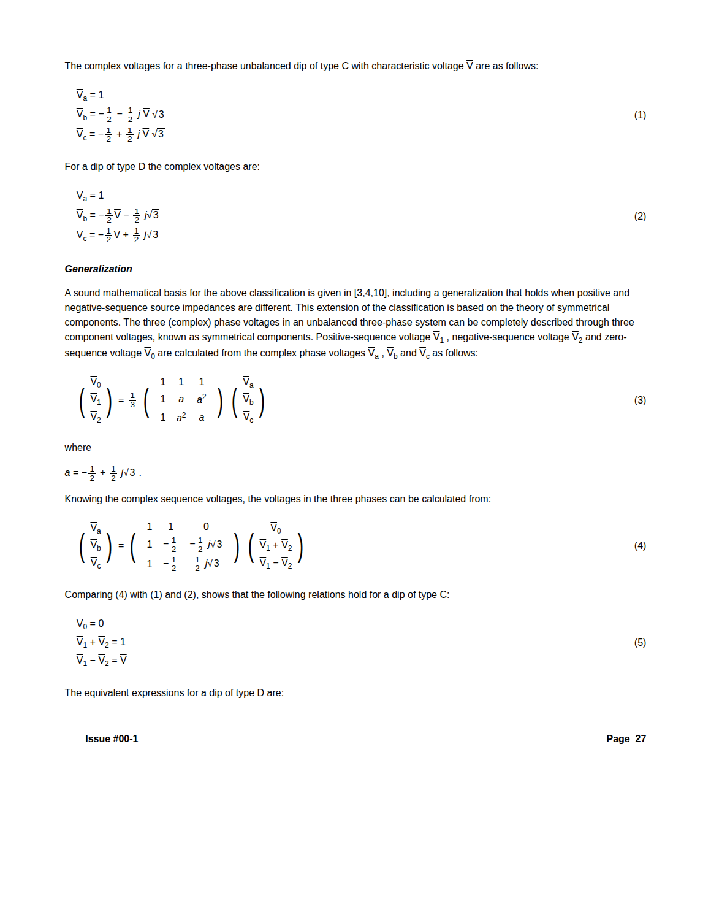The complex voltages for a three-phase unbalanced dip of type C with characteristic voltage V are as follows:
Va = 1
Vb = −12 − 12 j V 3
Vc = −12 + 12 j V 3
(1)
For a dip of type D the complex voltages are:
Va = 1
Vb = −12 V − 12 j 3
Vc = −12 V + 12 j 3
(2)
Generalization
A sound mathematical basis for the above classification is given in [3,4,10], including a generalization that holds when positive and negative-sequence source impedances are different. This extension of the classification is based on the theory of symmetrical components. The three (complex) phase voltages in an unbalanced three-phase system can be completely described through three component voltages, known as symmetrical components. Positive-sequence voltage V1 , negative-sequence voltage V2 and zero-sequence voltage V0 are calculated from the complex phase voltages Va , Vb and Vc as follows:
( V0 V1 V2 ) = 13 (
| 1 | 1 | 1 |
| 1 | a | a 2 |
| 1 | a 2 | a |
) ( Va Vb Vc )
(3)
where
a = −12 + 12 j 3 .
Knowing the complex sequence voltages, the voltages in the three phases can be calculated from:
( Va Vb Vc ) = (
| 1 | 1 | 0 |
| 1 | − 1 2 | − 1 2 j 3 |
| 1 | − 1 2 | 1 2 j 3 |
) ( V0 V1 + V2 V1 − V2 )
(4)
Comparing (4) with (1) and (2), shows that the following relations hold for a dip of type C:
V0 = 0
V1 + V2 = 1
V1 − V2 = V
(5)
The equivalent expressions for a dip of type D are:
Issue #00-1 Page 27